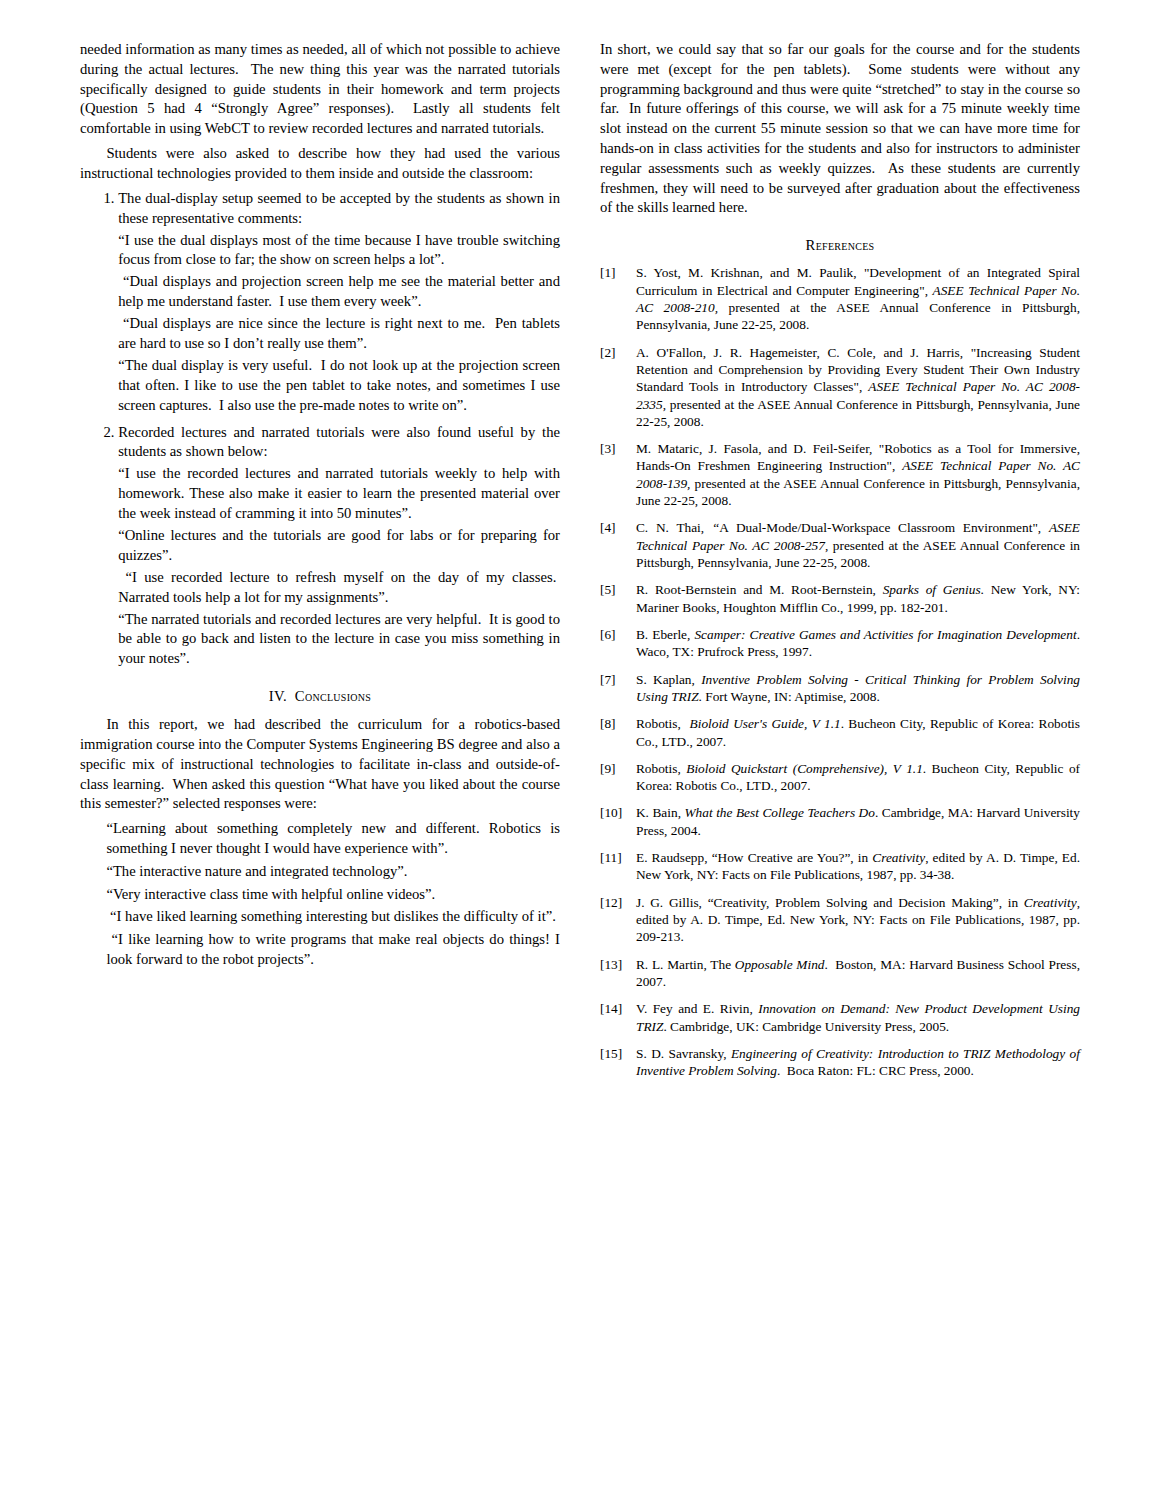needed information as many times as needed, all of which not possible to achieve during the actual lectures. The new thing this year was the narrated tutorials specifically designed to guide students in their homework and term projects (Question 5 had 4 “Strongly Agree” responses). Lastly all students felt comfortable in using WebCT to review recorded lectures and narrated tutorials.
Students were also asked to describe how they had used the various instructional technologies provided to them inside and outside the classroom:
The dual-display setup seemed to be accepted by the students as shown in these representative comments:
“I use the dual displays most of the time because I have trouble switching focus from close to far; the show on screen helps a lot”.
“Dual displays and projection screen help me see the material better and help me understand faster. I use them every week”.
“Dual displays are nice since the lecture is right next to me. Pen tablets are hard to use so I don’t really use them”.
“The dual display is very useful. I do not look up at the projection screen that often. I like to use the pen tablet to take notes, and sometimes I use screen captures. I also use the pre-made notes to write on”.
Recorded lectures and narrated tutorials were also found useful by the students as shown below:
“I use the recorded lectures and narrated tutorials weekly to help with homework. These also make it easier to learn the presented material over the week instead of cramming it into 50 minutes”.
“Online lectures and the tutorials are good for labs or for preparing for quizzes”.
“I use recorded lecture to refresh myself on the day of my classes. Narrated tools help a lot for my assignments”.
“The narrated tutorials and recorded lectures are very helpful. It is good to be able to go back and listen to the lecture in case you miss something in your notes”.
IV. Conclusions
In this report, we had described the curriculum for a robotics-based immigration course into the Computer Systems Engineering BS degree and also a specific mix of instructional technologies to facilitate in-class and outside-of-class learning. When asked this question “What have you liked about the course this semester?” selected responses were:
“Learning about something completely new and different. Robotics is something I never thought I would have experience with”.
“The interactive nature and integrated technology”.
“Very interactive class time with helpful online videos”.
“I have liked learning something interesting but dislikes the difficulty of it”.
“I like learning how to write programs that make real objects do things! I look forward to the robot projects”.
In short, we could say that so far our goals for the course and for the students were met (except for the pen tablets). Some students were without any programming background and thus were quite “stretched” to stay in the course so far. In future offerings of this course, we will ask for a 75 minute weekly time slot instead on the current 55 minute session so that we can have more time for hands-on in class activities for the students and also for instructors to administer regular assessments such as weekly quizzes. As these students are currently freshmen, they will need to be surveyed after graduation about the effectiveness of the skills learned here.
References
[1]
S. Yost, M. Krishnan, and M. Paulik, "Development of an Integrated Spiral Curriculum in Electrical and Computer Engineering", ASEE Technical Paper No. AC 2008-210, presented at the ASEE Annual Conference in Pittsburgh, Pennsylvania, June 22-25, 2008.
[2]
A. O'Fallon, J. R. Hagemeister, C. Cole, and J. Harris, "Increasing Student Retention and Comprehension by Providing Every Student Their Own Industry Standard Tools in Introductory Classes", ASEE Technical Paper No. AC 2008-2335, presented at the ASEE Annual Conference in Pittsburgh, Pennsylvania, June 22-25, 2008.
[3]
M. Mataric, J. Fasola, and D. Feil-Seifer, "Robotics as a Tool for Immersive, Hands-On Freshmen Engineering Instruction", ASEE Technical Paper No. AC 2008-139, presented at the ASEE Annual Conference in Pittsburgh, Pennsylvania, June 22-25, 2008.
[4]
C. N. Thai, “A Dual-Mode/Dual-Workspace Classroom Environment", ASEE Technical Paper No. AC 2008-257, presented at the ASEE Annual Conference in Pittsburgh, Pennsylvania, June 22-25, 2008.
[5]
R. Root-Bernstein and M. Root-Bernstein, Sparks of Genius. New York, NY: Mariner Books, Houghton Mifflin Co., 1999, pp. 182-201.
[6]
B. Eberle, Scamper: Creative Games and Activities for Imagination Development. Waco, TX: Prufrock Press, 1997.
[7]
S. Kaplan, Inventive Problem Solving - Critical Thinking for Problem Solving Using TRIZ. Fort Wayne, IN: Aptimise, 2008.
[8]
Robotis, Bioloid User's Guide, V 1.1. Bucheon City, Republic of Korea: Robotis Co., LTD., 2007.
[9]
Robotis, Bioloid Quickstart (Comprehensive), V 1.1. Bucheon City, Republic of Korea: Robotis Co., LTD., 2007.
[10]
K. Bain, What the Best College Teachers Do. Cambridge, MA: Harvard University Press, 2004.
[11]
E. Raudsepp, “How Creative are You?”, in Creativity, edited by A. D. Timpe, Ed. New York, NY: Facts on File Publications, 1987, pp. 34-38.
[12]
J. G. Gillis, “Creativity, Problem Solving and Decision Making”, in Creativity, edited by A. D. Timpe, Ed. New York, NY: Facts on File Publications, 1987, pp. 209-213.
[13]
R. L. Martin, The Opposable Mind. Boston, MA: Harvard Business School Press, 2007.
[14]
V. Fey and E. Rivin, Innovation on Demand: New Product Development Using TRIZ. Cambridge, UK: Cambridge University Press, 2005.
[15]
S. D. Savransky, Engineering of Creativity: Introduction to TRIZ Methodology of Inventive Problem Solving. Boca Raton: FL: CRC Press, 2000.